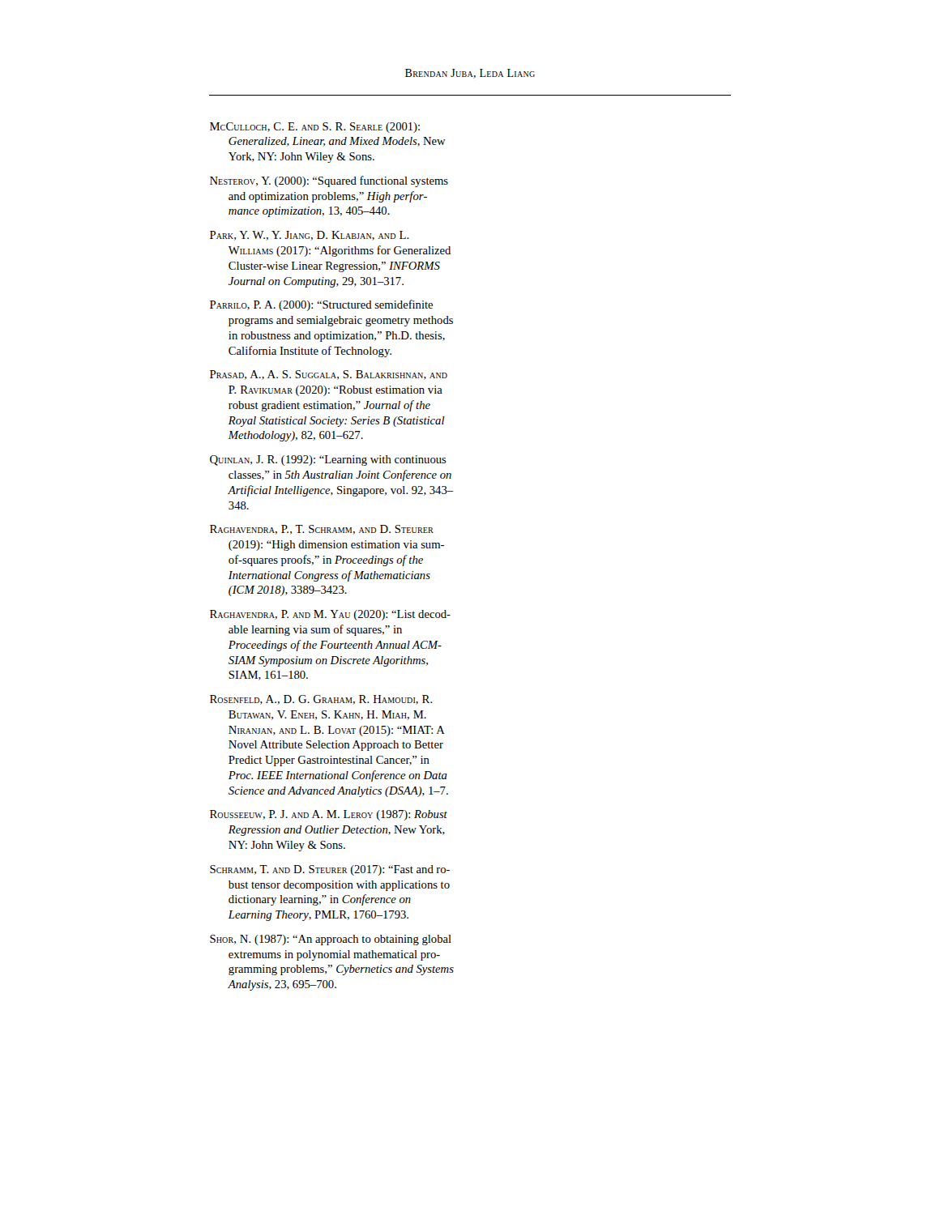Brendan Juba, Leda Liang
McCulloch, C. E. and S. R. Searle (2001): Generalized, Linear, and Mixed Models, New York, NY: John Wiley & Sons.
Nesterov, Y. (2000): “Squared functional systems and optimization problems,” High performance optimization, 13, 405–440.
Park, Y. W., Y. Jiang, D. Klabjan, and L. Williams (2017): “Algorithms for Generalized Cluster-wise Linear Regression,” INFORMS Journal on Computing, 29, 301–317.
Parrilo, P. A. (2000): “Structured semidefinite programs and semialgebraic geometry methods in robustness and optimization,” Ph.D. thesis, California Institute of Technology.
Prasad, A., A. S. Suggala, S. Balakrishnan, and P. Ravikumar (2020): “Robust estimation via robust gradient estimation,” Journal of the Royal Statistical Society: Series B (Statistical Methodology), 82, 601–627.
Quinlan, J. R. (1992): “Learning with continuous classes,” in 5th Australian Joint Conference on Artificial Intelligence, Singapore, vol. 92, 343–348.
Raghavendra, P., T. Schramm, and D. Steurer (2019): “High dimension estimation via sum-of-squares proofs,” in Proceedings of the International Congress of Mathematicians (ICM 2018), 3389–3423.
Raghavendra, P. and M. Yau (2020): “List decodable learning via sum of squares,” in Proceedings of the Fourteenth Annual ACM-SIAM Symposium on Discrete Algorithms, SIAM, 161–180.
Rosenfeld, A., D. G. Graham, R. Hamoudi, R. Butawan, V. Eneh, S. Kahn, H. Miah, M. Niranjan, and L. B. Lovat (2015): “MIAT: A Novel Attribute Selection Approach to Better Predict Upper Gastrointestinal Cancer,” in Proc. IEEE International Conference on Data Science and Advanced Analytics (DSAA), 1–7.
Rousseeuw, P. J. and A. M. Leroy (1987): Robust Regression and Outlier Detection, New York, NY: John Wiley & Sons.
Schramm, T. and D. Steurer (2017): “Fast and robust tensor decomposition with applications to dictionary learning,” in Conference on Learning Theory, PMLR, 1760–1793.
Shor, N. (1987): “An approach to obtaining global extremums in polynomial mathematical programming problems,” Cybernetics and Systems Analysis, 23, 695–700.